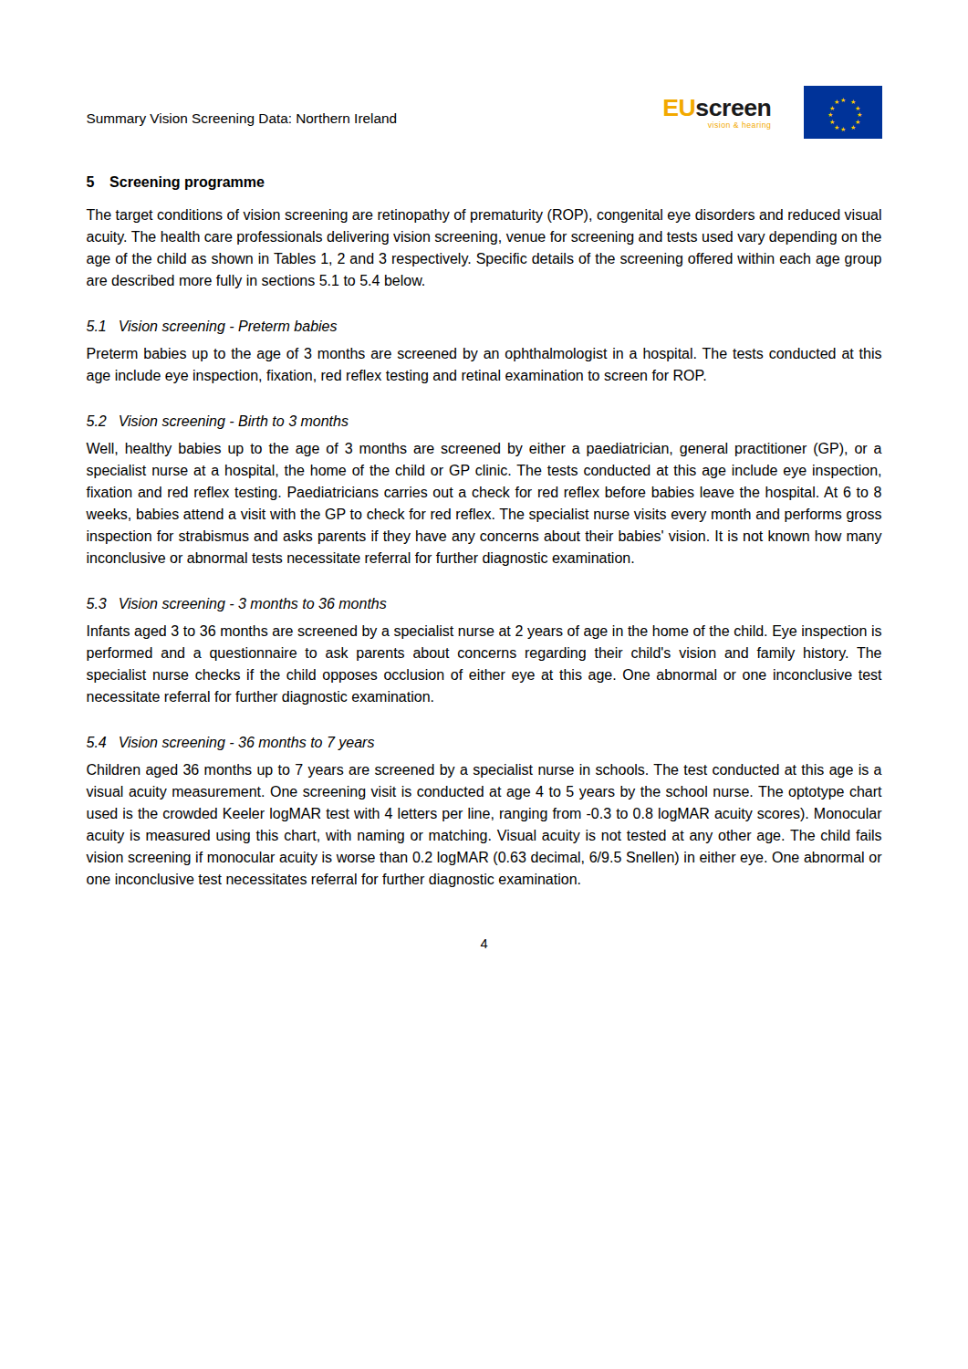Summary Vision Screening Data: Northern Ireland
EU screen vision & hearing
★ ★ ★ ★ ★ ★ ★ ★ ★ ★ ★ ★
5 Screening programme
The target conditions of vision screening are retinopathy of prematurity (ROP), congenital eye disorders and reduced visual acuity. The health care professionals delivering vision screening, venue for screening and tests used vary depending on the age of the child as shown in Tables 1, 2 and 3 respectively. Specific details of the screening offered within each age group are described more fully in sections 5.1 to 5.4 below.
5.1 Vision screening - Preterm babies
Preterm babies up to the age of 3 months are screened by an ophthalmologist in a hospital. The tests conducted at this age include eye inspection, fixation, red reflex testing and retinal examination to screen for ROP.
5.2 Vision screening - Birth to 3 months
Well, healthy babies up to the age of 3 months are screened by either a paediatrician, general practitioner (GP), or a specialist nurse at a hospital, the home of the child or GP clinic. The tests conducted at this age include eye inspection, fixation and red reflex testing. Paediatricians carries out a check for red reflex before babies leave the hospital. At 6 to 8 weeks, babies attend a visit with the GP to check for red reflex. The specialist nurse visits every month and performs gross inspection for strabismus and asks parents if they have any concerns about their babies' vision. It is not known how many inconclusive or abnormal tests necessitate referral for further diagnostic examination.
5.3 Vision screening - 3 months to 36 months
Infants aged 3 to 36 months are screened by a specialist nurse at 2 years of age in the home of the child. Eye inspection is performed and a questionnaire to ask parents about concerns regarding their child's vision and family history. The specialist nurse checks if the child opposes occlusion of either eye at this age. One abnormal or one inconclusive test necessitate referral for further diagnostic examination.
5.4 Vision screening - 36 months to 7 years
Children aged 36 months up to 7 years are screened by a specialist nurse in schools. The test conducted at this age is a visual acuity measurement. One screening visit is conducted at age 4 to 5 years by the school nurse. The optotype chart used is the crowded Keeler logMAR test with 4 letters per line, ranging from -0.3 to 0.8 logMAR acuity scores). Monocular acuity is measured using this chart, with naming or matching. Visual acuity is not tested at any other age. The child fails vision screening if monocular acuity is worse than 0.2 logMAR (0.63 decimal, 6/9.5 Snellen) in either eye. One abnormal or one inconclusive test necessitates referral for further diagnostic examination.
4